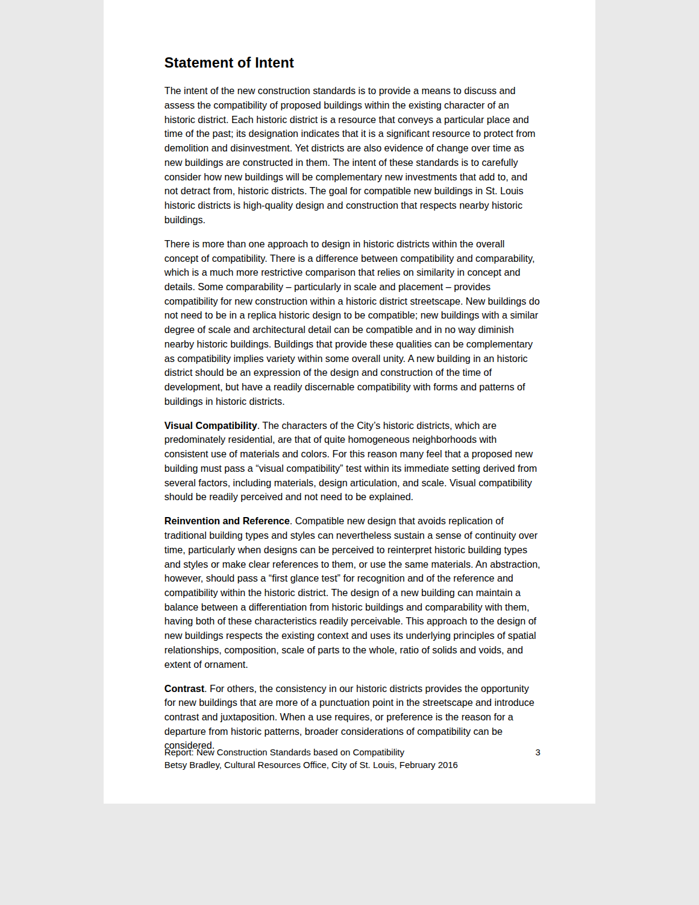Statement of Intent
The intent of the new construction standards is to provide a means to discuss and assess the compatibility of proposed buildings within the existing character of an historic district. Each historic district is a resource that conveys a particular place and time of the past; its designation indicates that it is a significant resource to protect from demolition and disinvestment. Yet districts are also evidence of change over time as new buildings are constructed in them. The intent of these standards is to carefully consider how new buildings will be complementary new investments that add to, and not detract from, historic districts. The goal for compatible new buildings in St. Louis historic districts is high-quality design and construction that respects nearby historic buildings.
There is more than one approach to design in historic districts within the overall concept of compatibility. There is a difference between compatibility and comparability, which is a much more restrictive comparison that relies on similarity in concept and details. Some comparability – particularly in scale and placement – provides compatibility for new construction within a historic district streetscape. New buildings do not need to be in a replica historic design to be compatible; new buildings with a similar degree of scale and architectural detail can be compatible and in no way diminish nearby historic buildings. Buildings that provide these qualities can be complementary as compatibility implies variety within some overall unity. A new building in an historic district should be an expression of the design and construction of the time of development, but have a readily discernable compatibility with forms and patterns of buildings in historic districts.
Visual Compatibility. The characters of the City’s historic districts, which are predominately residential, are that of quite homogeneous neighborhoods with consistent use of materials and colors. For this reason many feel that a proposed new building must pass a “visual compatibility” test within its immediate setting derived from several factors, including materials, design articulation, and scale. Visual compatibility should be readily perceived and not need to be explained.
Reinvention and Reference. Compatible new design that avoids replication of traditional building types and styles can nevertheless sustain a sense of continuity over time, particularly when designs can be perceived to reinterpret historic building types and styles or make clear references to them, or use the same materials. An abstraction, however, should pass a “first glance test” for recognition and of the reference and compatibility within the historic district. The design of a new building can maintain a balance between a differentiation from historic buildings and comparability with them, having both of these characteristics readily perceivable. This approach to the design of new buildings respects the existing context and uses its underlying principles of spatial relationships, composition, scale of parts to the whole, ratio of solids and voids, and extent of ornament.
Contrast. For others, the consistency in our historic districts provides the opportunity for new buildings that are more of a punctuation point in the streetscape and introduce contrast and juxtaposition. When a use requires, or preference is the reason for a departure from historic patterns, broader considerations of compatibility can be considered.
Report: New Construction Standards based on Compatibility
Betsy Bradley, Cultural Resources Office, City of St. Louis, February 2016
3